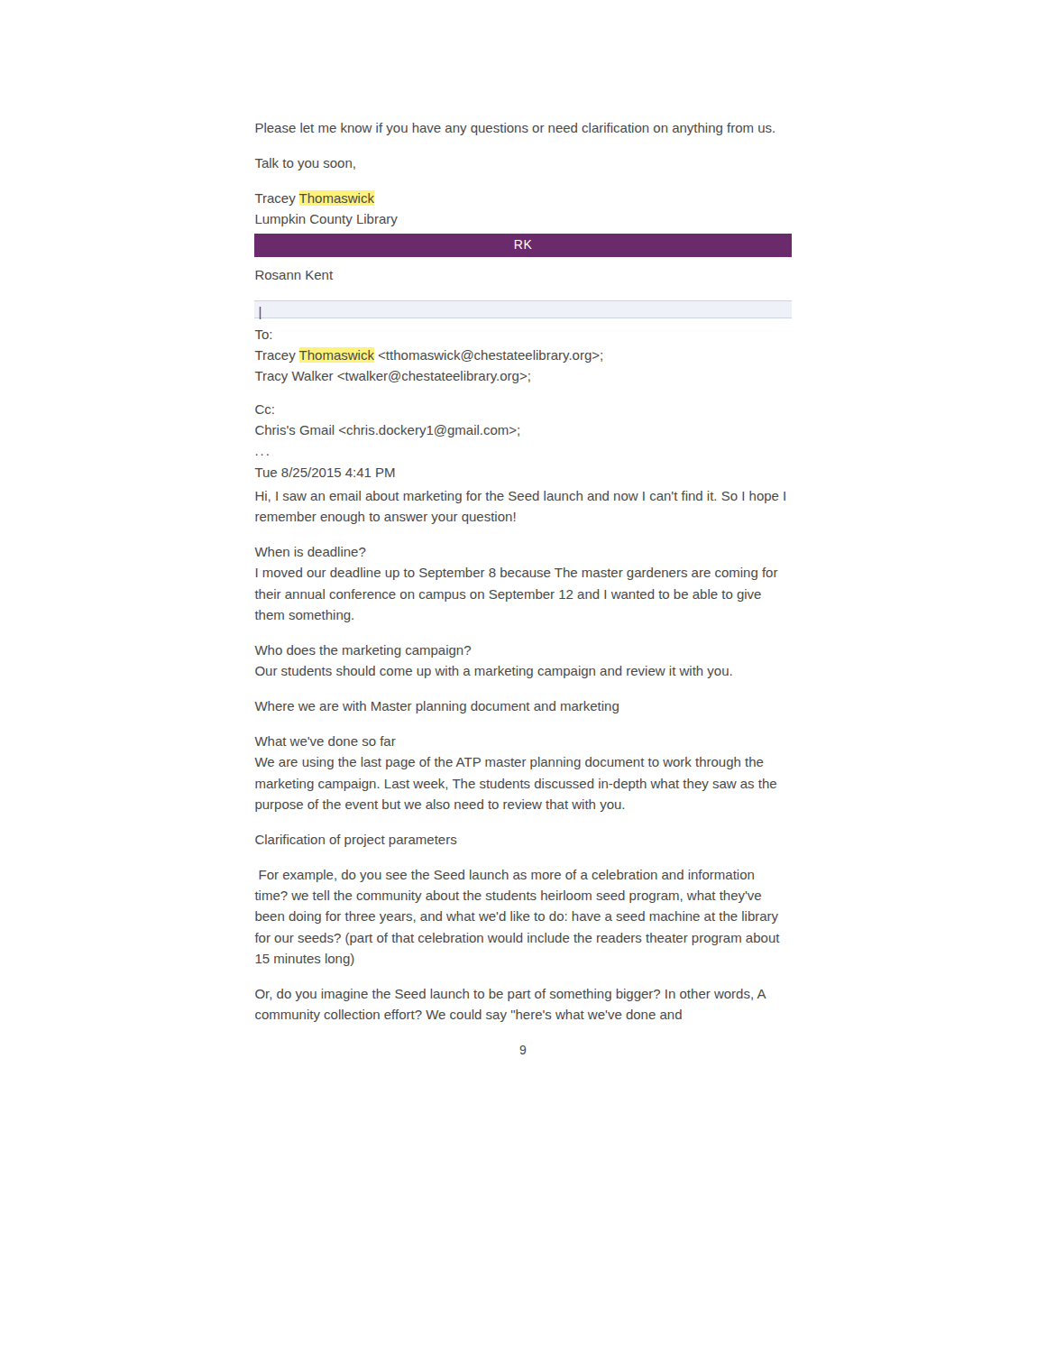Please let me know if you have any questions or need clarification on anything from us.
Talk to you soon,
Tracey Thomaswick
Lumpkin County Library
RK
Rosann Kent
|
To:
Tracey Thomaswick <tthomaswick@chestateelibrary.org>;
Tracy Walker <twalker@chestateelibrary.org>;
Cc:
Chris's Gmail <chris.dockery1@gmail.com>;
...
Tue 8/25/2015 4:41 PM
Hi, I saw an email about marketing for the Seed launch and now I can't find it. So I hope I remember enough to answer your question!
When is deadline?
I moved our deadline up to September 8 because The master gardeners are coming for their annual conference on campus on September 12 and I wanted to be able to give them something.
Who does the marketing campaign?
Our students should come up with a marketing campaign and review it with you.
Where we are with Master planning document and marketing
What we've done so far
We are using the last page of the ATP master planning document to work through the marketing campaign. Last week, The students discussed in-depth what they saw as the purpose of the event but we also need to review that with you.
Clarification of project parameters
For example, do you see the Seed launch as more of a celebration and information time? we tell the community about the students heirloom seed program, what they've been doing for three years, and what we'd like to do: have a seed machine at the library for our seeds? (part of that celebration would include the readers theater program about 15 minutes long)
Or, do you imagine the Seed launch to be part of something bigger? In other words, A community collection effort? We could say "here's what we've done and
9